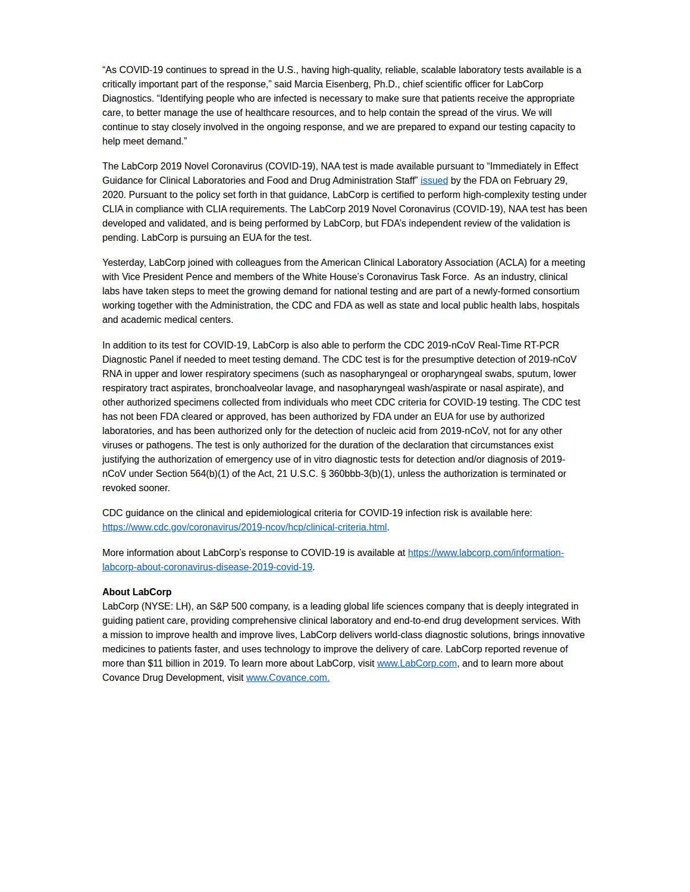“As COVID-19 continues to spread in the U.S., having high-quality, reliable, scalable laboratory tests available is a critically important part of the response,” said Marcia Eisenberg, Ph.D., chief scientific officer for LabCorp Diagnostics. “Identifying people who are infected is necessary to make sure that patients receive the appropriate care, to better manage the use of healthcare resources, and to help contain the spread of the virus. We will continue to stay closely involved in the ongoing response, and we are prepared to expand our testing capacity to help meet demand.”
The LabCorp 2019 Novel Coronavirus (COVID-19), NAA test is made available pursuant to “Immediately in Effect Guidance for Clinical Laboratories and Food and Drug Administration Staff” issued by the FDA on February 29, 2020. Pursuant to the policy set forth in that guidance, LabCorp is certified to perform high-complexity testing under CLIA in compliance with CLIA requirements. The LabCorp 2019 Novel Coronavirus (COVID-19), NAA test has been developed and validated, and is being performed by LabCorp, but FDA’s independent review of the validation is pending. LabCorp is pursuing an EUA for the test.
Yesterday, LabCorp joined with colleagues from the American Clinical Laboratory Association (ACLA) for a meeting with Vice President Pence and members of the White House’s Coronavirus Task Force. As an industry, clinical labs have taken steps to meet the growing demand for national testing and are part of a newly-formed consortium working together with the Administration, the CDC and FDA as well as state and local public health labs, hospitals and academic medical centers.
In addition to its test for COVID-19, LabCorp is also able to perform the CDC 2019-nCoV Real-Time RT-PCR Diagnostic Panel if needed to meet testing demand. The CDC test is for the presumptive detection of 2019-nCoV RNA in upper and lower respiratory specimens (such as nasopharyngeal or oropharyngeal swabs, sputum, lower respiratory tract aspirates, bronchoalveolar lavage, and nasopharyngeal wash/aspirate or nasal aspirate), and other authorized specimens collected from individuals who meet CDC criteria for COVID-19 testing. The CDC test has not been FDA cleared or approved, has been authorized by FDA under an EUA for use by authorized laboratories, and has been authorized only for the detection of nucleic acid from 2019-nCoV, not for any other viruses or pathogens. The test is only authorized for the duration of the declaration that circumstances exist justifying the authorization of emergency use of in vitro diagnostic tests for detection and/or diagnosis of 2019-nCoV under Section 564(b)(1) of the Act, 21 U.S.C. § 360bbb-3(b)(1), unless the authorization is terminated or revoked sooner.
CDC guidance on the clinical and epidemiological criteria for COVID-19 infection risk is available here: https://www.cdc.gov/coronavirus/2019-ncov/hcp/clinical-criteria.html.
More information about LabCorp’s response to COVID-19 is available at https://www.labcorp.com/information-labcorp-about-coronavirus-disease-2019-covid-19.
About LabCorp
LabCorp (NYSE: LH), an S&P 500 company, is a leading global life sciences company that is deeply integrated in guiding patient care, providing comprehensive clinical laboratory and end-to-end drug development services. With a mission to improve health and improve lives, LabCorp delivers world-class diagnostic solutions, brings innovative medicines to patients faster, and uses technology to improve the delivery of care. LabCorp reported revenue of more than $11 billion in 2019. To learn more about LabCorp, visit www.LabCorp.com, and to learn more about Covance Drug Development, visit www.Covance.com.